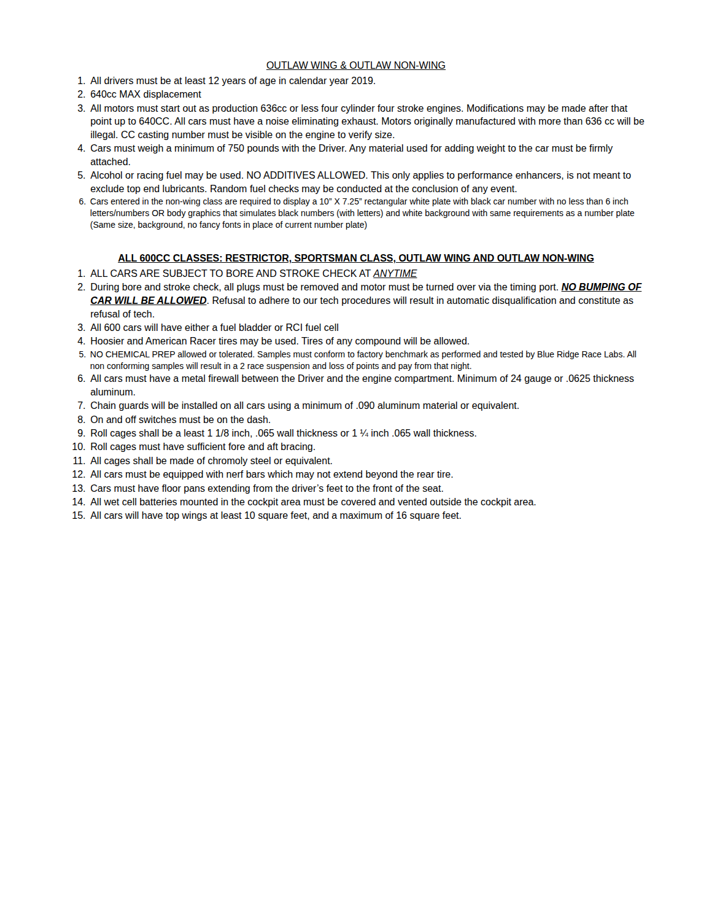OUTLAW WING & OUTLAW NON-WING
All drivers must be at least 12 years of age in calendar year 2019.
640cc MAX displacement
All motors must start out as production 636cc or less four cylinder four stroke engines. Modifications may be made after that point up to 640CC. All cars must have a noise eliminating exhaust. Motors originally manufactured with more than 636 cc will be illegal. CC casting number must be visible on the engine to verify size.
Cars must weigh a minimum of 750 pounds with the Driver. Any material used for adding weight to the car must be firmly attached.
Alcohol or racing fuel may be used. NO ADDITIVES ALLOWED. This only applies to performance enhancers, is not meant to exclude top end lubricants. Random fuel checks may be conducted at the conclusion of any event.
Cars entered in the non-wing class are required to display a 10” X 7.25” rectangular white plate with black car number with no less than 6 inch letters/numbers OR body graphics that simulates black numbers (with letters) and white background with same requirements as a number plate (Same size, background, no fancy fonts in place of current number plate)
ALL 600CC CLASSES: RESTRICTOR, SPORTSMAN CLASS, OUTLAW WING AND OUTLAW NON-WING
ALL CARS ARE SUBJECT TO BORE AND STROKE CHECK AT ANYTIME
During bore and stroke check, all plugs must be removed and motor must be turned over via the timing port. NO BUMPING OF CAR WILL BE ALLOWED. Refusal to adhere to our tech procedures will result in automatic disqualification and constitute as refusal of tech.
All 600 cars will have either a fuel bladder or RCI fuel cell
Hoosier and American Racer tires may be used. Tires of any compound will be allowed.
NO CHEMICAL PREP allowed or tolerated. Samples must conform to factory benchmark as performed and tested by Blue Ridge Race Labs. All non conforming samples will result in a 2 race suspension and loss of points and pay from that night.
All cars must have a metal firewall between the Driver and the engine compartment. Minimum of 24 gauge or .0625 thickness aluminum.
Chain guards will be installed on all cars using a minimum of .090 aluminum material or equivalent.
On and off switches must be on the dash.
Roll cages shall be a least 1 1/8 inch, .065 wall thickness or 1 ¼ inch .065 wall thickness.
Roll cages must have sufficient fore and aft bracing.
All cages shall be made of chromoly steel or equivalent.
All cars must be equipped with nerf bars which may not extend beyond the rear tire.
Cars must have floor pans extending from the driver’s feet to the front of the seat.
All wet cell batteries mounted in the cockpit area must be covered and vented outside the cockpit area.
All cars will have top wings at least 10 square feet, and a maximum of 16 square feet.